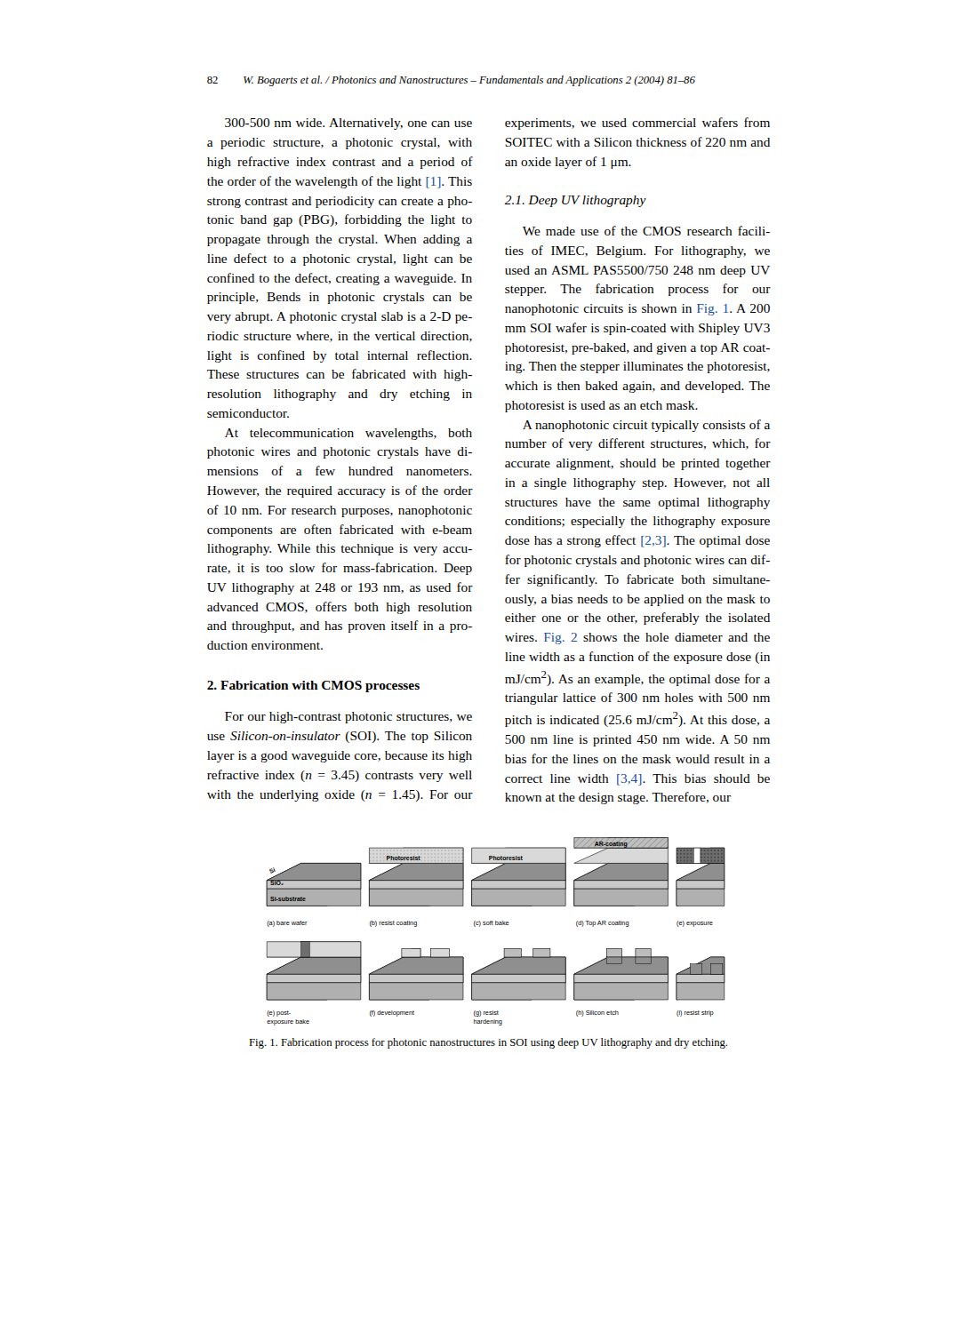82 W. Bogaerts et al. / Photonics and Nanostructures – Fundamentals and Applications 2 (2004) 81–86
300-500 nm wide. Alternatively, one can use a periodic structure, a photonic crystal, with high refractive index contrast and a period of the order of the wavelength of the light [1]. This strong contrast and periodicity can create a photonic band gap (PBG), forbidding the light to propagate through the crystal. When adding a line defect to a photonic crystal, light can be confined to the defect, creating a waveguide. In principle, Bends in photonic crystals can be very abrupt. A photonic crystal slab is a 2-D periodic structure where, in the vertical direction, light is confined by total internal reflection. These structures can be fabricated with high-resolution lithography and dry etching in semiconductor.
At telecommunication wavelengths, both photonic wires and photonic crystals have dimensions of a few hundred nanometers. However, the required accuracy is of the order of 10 nm. For research purposes, nanophotonic components are often fabricated with e-beam lithography. While this technique is very accurate, it is too slow for mass-fabrication. Deep UV lithography at 248 or 193 nm, as used for advanced CMOS, offers both high resolution and throughput, and has proven itself in a production environment.
2. Fabrication with CMOS processes
For our high-contrast photonic structures, we use Silicon-on-insulator (SOI). The top Silicon layer is a good waveguide core, because its high refractive index (n = 3.45) contrasts very well with the underlying oxide (n = 1.45). For our experiments, we used commercial wafers from SOITEC with a Silicon thickness of 220 nm and an oxide layer of 1 μm.
2.1. Deep UV lithography
We made use of the CMOS research facilities of IMEC, Belgium. For lithography, we used an ASML PAS5500/750 248 nm deep UV stepper. The fabrication process for our nanophotonic circuits is shown in Fig. 1. A 200 mm SOI wafer is spin-coated with Shipley UV3 photoresist, pre-baked, and given a top AR coating. Then the stepper illuminates the photoresist, which is then baked again, and developed. The photoresist is used as an etch mask.
A nanophotonic circuit typically consists of a number of very different structures, which, for accurate alignment, should be printed together in a single lithography step. However, not all structures have the same optimal lithography conditions; especially the lithography exposure dose has a strong effect [2,3]. The optimal dose for photonic crystals and photonic wires can differ significantly. To fabricate both simultaneously, a bias needs to be applied on the mask to either one or the other, preferably the isolated wires. Fig. 2 shows the hole diameter and the line width as a function of the exposure dose (in mJ/cm2). As an example, the optimal dose for a triangular lattice of 300 nm holes with 500 nm pitch is indicated (25.6 mJ/cm2). At this dose, a 500 nm line is printed 450 nm wide. A 50 nm bias for the lines on the mask would result in a correct line width [3,4]. This bias should be known at the design stage. Therefore, our
Si SiO₂ Si-substrate (a) bare wafer Photoresist (b) resist coating Photoresist (c) soft bake AR-coating (d) Top AR coating (e) exposure (e) post- exposure bake (f) development (g) resist hardening (h) Silicon etch (i) resist strip
Fig. 1. Fabrication process for photonic nanostructures in SOI using deep UV lithography and dry etching.